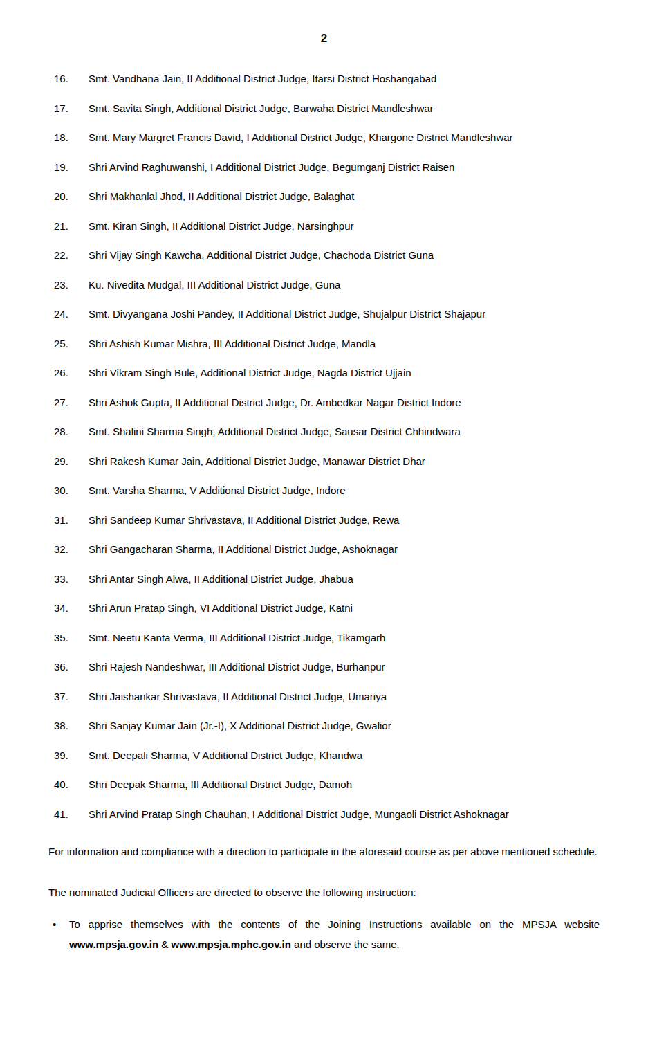2
Smt. Vandhana Jain, II Additional District Judge, Itarsi District Hoshangabad
Smt. Savita Singh, Additional District Judge, Barwaha District Mandleshwar
Smt. Mary Margret Francis David, I Additional District Judge, Khargone District Mandleshwar
Shri Arvind Raghuwanshi, I Additional District Judge, Begumganj District Raisen
Shri Makhanlal Jhod, II Additional District Judge, Balaghat
Smt. Kiran Singh, II Additional District Judge, Narsinghpur
Shri Vijay Singh Kawcha, Additional District Judge, Chachoda District Guna
Ku. Nivedita Mudgal, III Additional District Judge, Guna
Smt. Divyangana Joshi Pandey, II Additional District Judge, Shujalpur District Shajapur
Shri Ashish Kumar Mishra, III Additional District Judge, Mandla
Shri Vikram Singh Bule, Additional District Judge, Nagda District Ujjain
Shri Ashok Gupta, II Additional District Judge, Dr. Ambedkar Nagar District Indore
Smt. Shalini Sharma Singh, Additional District Judge, Sausar District Chhindwara
Shri Rakesh Kumar Jain, Additional District Judge, Manawar District Dhar
Smt. Varsha Sharma, V Additional District Judge, Indore
Shri Sandeep Kumar Shrivastava, II Additional District Judge, Rewa
Shri Gangacharan Sharma, II Additional District Judge, Ashoknagar
Shri Antar Singh Alwa, II Additional District Judge, Jhabua
Shri Arun Pratap Singh, VI Additional District Judge, Katni
Smt. Neetu Kanta Verma, III Additional District Judge, Tikamgarh
Shri Rajesh Nandeshwar, III Additional District Judge, Burhanpur
Shri Jaishankar Shrivastava, II Additional District Judge, Umariya
Shri Sanjay Kumar Jain (Jr.-I), X Additional District Judge, Gwalior
Smt. Deepali Sharma, V Additional District Judge, Khandwa
Shri Deepak Sharma, III Additional District Judge, Damoh
Shri Arvind Pratap Singh Chauhan, I Additional District Judge, Mungaoli District Ashoknagar
For information and compliance with a direction to participate in the aforesaid course as per above mentioned schedule.
The nominated Judicial Officers are directed to observe the following instruction:
To apprise themselves with the contents of the Joining Instructions available on the MPSJA website www.mpsja.gov.in & www.mpsja.mphc.gov.in and observe the same.